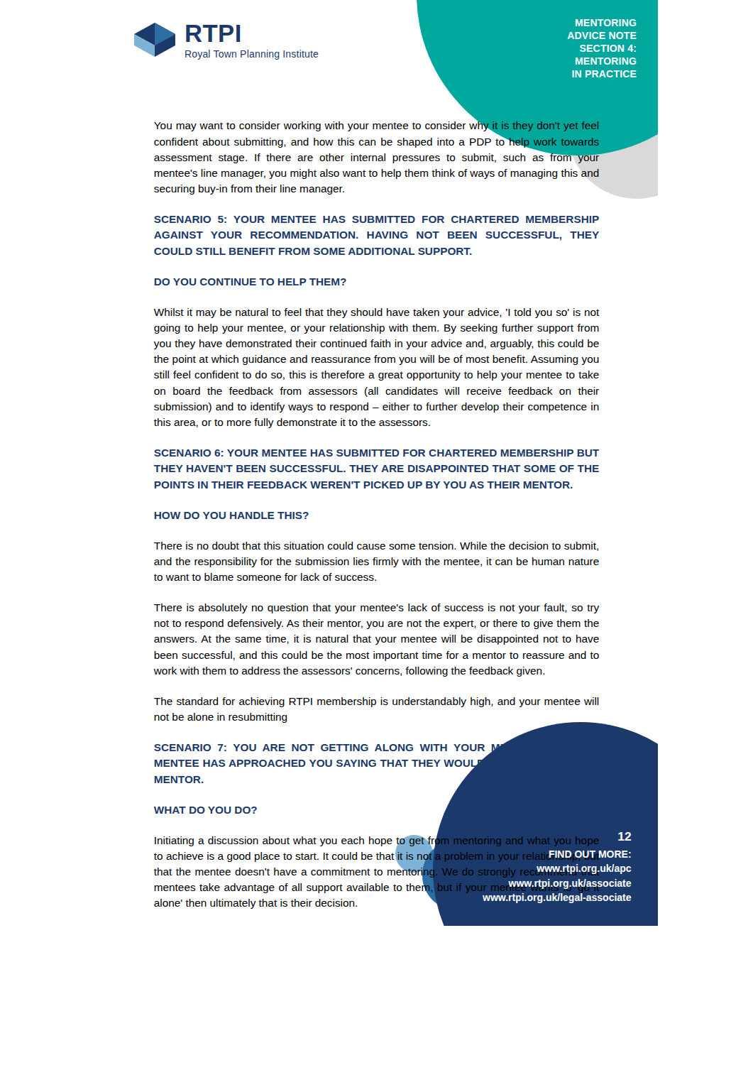MENTORING
ADVICE NOTE
SECTION 4:
MENTORING
IN PRACTICE
RTPI
Royal Town Planning Institute
You may want to consider working with your mentee to consider why it is they don't yet feel confident about submitting, and how this can be shaped into a PDP to help work towards assessment stage. If there are other internal pressures to submit, such as from your mentee's line manager, you might also want to help them think of ways of managing this and securing buy-in from their line manager.
SCENARIO 5: YOUR MENTEE HAS SUBMITTED FOR CHARTERED MEMBERSHIP AGAINST YOUR RECOMMENDATION. HAVING NOT BEEN SUCCESSFUL, THEY COULD STILL BENEFIT FROM SOME ADDITIONAL SUPPORT.
DO YOU CONTINUE TO HELP THEM?
Whilst it may be natural to feel that they should have taken your advice, 'I told you so' is not going to help your mentee, or your relationship with them. By seeking further support from you they have demonstrated their continued faith in your advice and, arguably, this could be the point at which guidance and reassurance from you will be of most benefit. Assuming you still feel confident to do so, this is therefore a great opportunity to help your mentee to take on board the feedback from assessors (all candidates will receive feedback on their submission) and to identify ways to respond – either to further develop their competence in this area, or to more fully demonstrate it to the assessors.
SCENARIO 6: YOUR MENTEE HAS SUBMITTED FOR CHARTERED MEMBERSHIP BUT THEY HAVEN'T BEEN SUCCESSFUL. THEY ARE DISAPPOINTED THAT SOME OF THE POINTS IN THEIR FEEDBACK WEREN'T PICKED UP BY YOU AS THEIR MENTOR.
HOW DO YOU HANDLE THIS?
There is no doubt that this situation could cause some tension. While the decision to submit, and the responsibility for the submission lies firmly with the mentee, it can be human nature to want to blame someone for lack of success.
There is absolutely no question that your mentee's lack of success is not your fault, so try not to respond defensively. As their mentor, you are not the expert, or there to give them the answers. At the same time, it is natural that your mentee will be disappointed not to have been successful, and this could be the most important time for a mentor to reassure and to work with them to address the assessors' concerns, following the feedback given.
The standard for achieving RTPI membership is understandably high, and your mentee will not be alone in resubmitting
SCENARIO 7: YOU ARE NOT GETTING ALONG WITH YOUR MENTEE, OR YOUR MENTEE HAS APPROACHED YOU SAYING THAT THEY WOULD LIKE TO FIND A NEW MENTOR.
WHAT DO YOU DO?
Initiating a discussion about what you each hope to get from mentoring and what you hope to achieve is a good place to start. It could be that it is not a problem in your relationship, but that the mentee doesn't have a commitment to mentoring. We do strongly recommend that mentees take advantage of all support available to them, but if your mentee wants to 'go it alone' then ultimately that is their decision.
12
FIND OUT MORE:
www.rtpi.org.uk/apc
www.rtpi.org.uk/associate
www.rtpi.org.uk/legal-associate